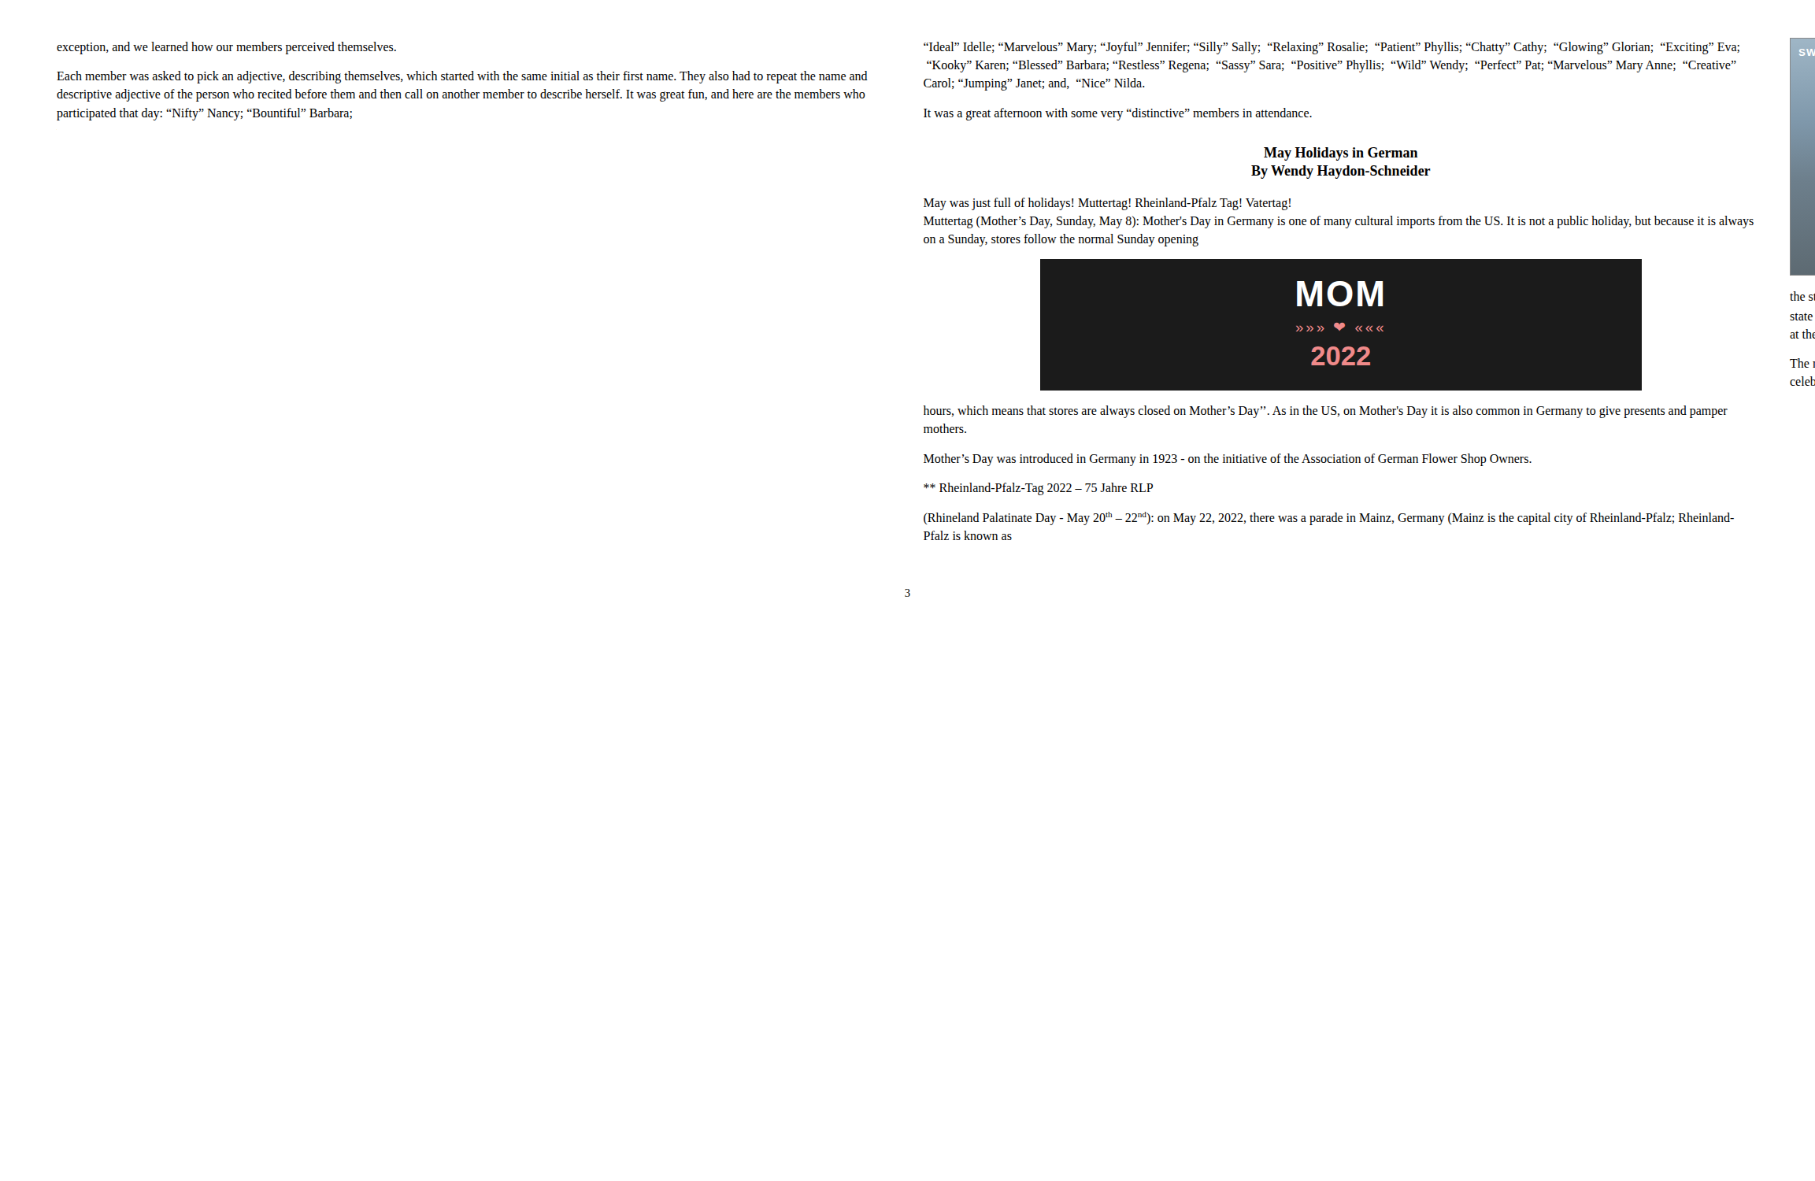exception, and we learned how our members perceived themselves.
Each member was asked to pick an adjective, describing themselves, which started with the same initial as their first name. They also had to repeat the name and descriptive adjective of the person who recited before them and then call on another member to describe herself. It was great fun, and here are the members who participated that day: “Nifty” Nancy; “Bountiful” Barbara;
“Ideal” Idelle; “Marvelous” Mary; “Joyful” Jennifer; “Silly” Sally; “Relaxing” Rosalie; “Patient” Phyllis; “Chatty” Cathy; “Glowing” Glorian; “Exciting” Eva; “Kooky” Karen; “Blessed” Barbara; “Restless” Regena; “Sassy” Sara; “Positive” Phyllis; “Wild” Wendy; “Perfect” Pat; “Marvelous” Mary Anne; “Creative” Carol; “Jumping” Janet; and, “Nice” Nilda.
It was a great afternoon with some very “distinctive” members in attendance.
May Holidays in German
By Wendy Haydon-Schneider
May was just full of holidays! Muttertag! Rheinland-Pfalz Tag! Vatertag!
Muttertag (Mother’s Day, Sunday, May 8): Mother's Day in Germany is one of many cultural imports from the US. It is not a public holiday, but because it is always on a Sunday, stores follow the normal Sunday opening
MOM
»»» ❤ «««
2022
hours, which means that stores are always closed on Mother’s Day’’. As in the US, on Mother's Day it is also common in Germany to give presents and pamper mothers.
Mother’s Day was introduced in Germany in 1923 - on the initiative of the Association of German Flower Shop Owners.
** Rheinland-Pfalz-Tag 2022 – 75 Jahre RLP
(Rhineland Palatinate Day - May 20th – 22nd): on May 22, 2022, there was a parade in Mainz, Germany (Mainz is the capital city of Rheinland-Pfalz; Rheinland-Pfalz is known as
SWR » 75 JAHRE RHEINLAND-PFALZ
the state of Rhineland Palatinate in English). Mainz is the city where I lived for 6 years! The parade was celebrating the 75th anniversary of the establishment of the state of Rheinland-Pfalz. The actual 75th anniversary was on May 18, 2022. On May 18, 1947, the citizens approved the constitution of the newly founded state and at the same time elected the first state parliament.
The main purpose of the three-day festival is to bring people together from all parts of the state and to contribute to the sense of togetherness. Each year the celebrations take place in a different city. The three-day festival offers a mix of entertainment and information.
3